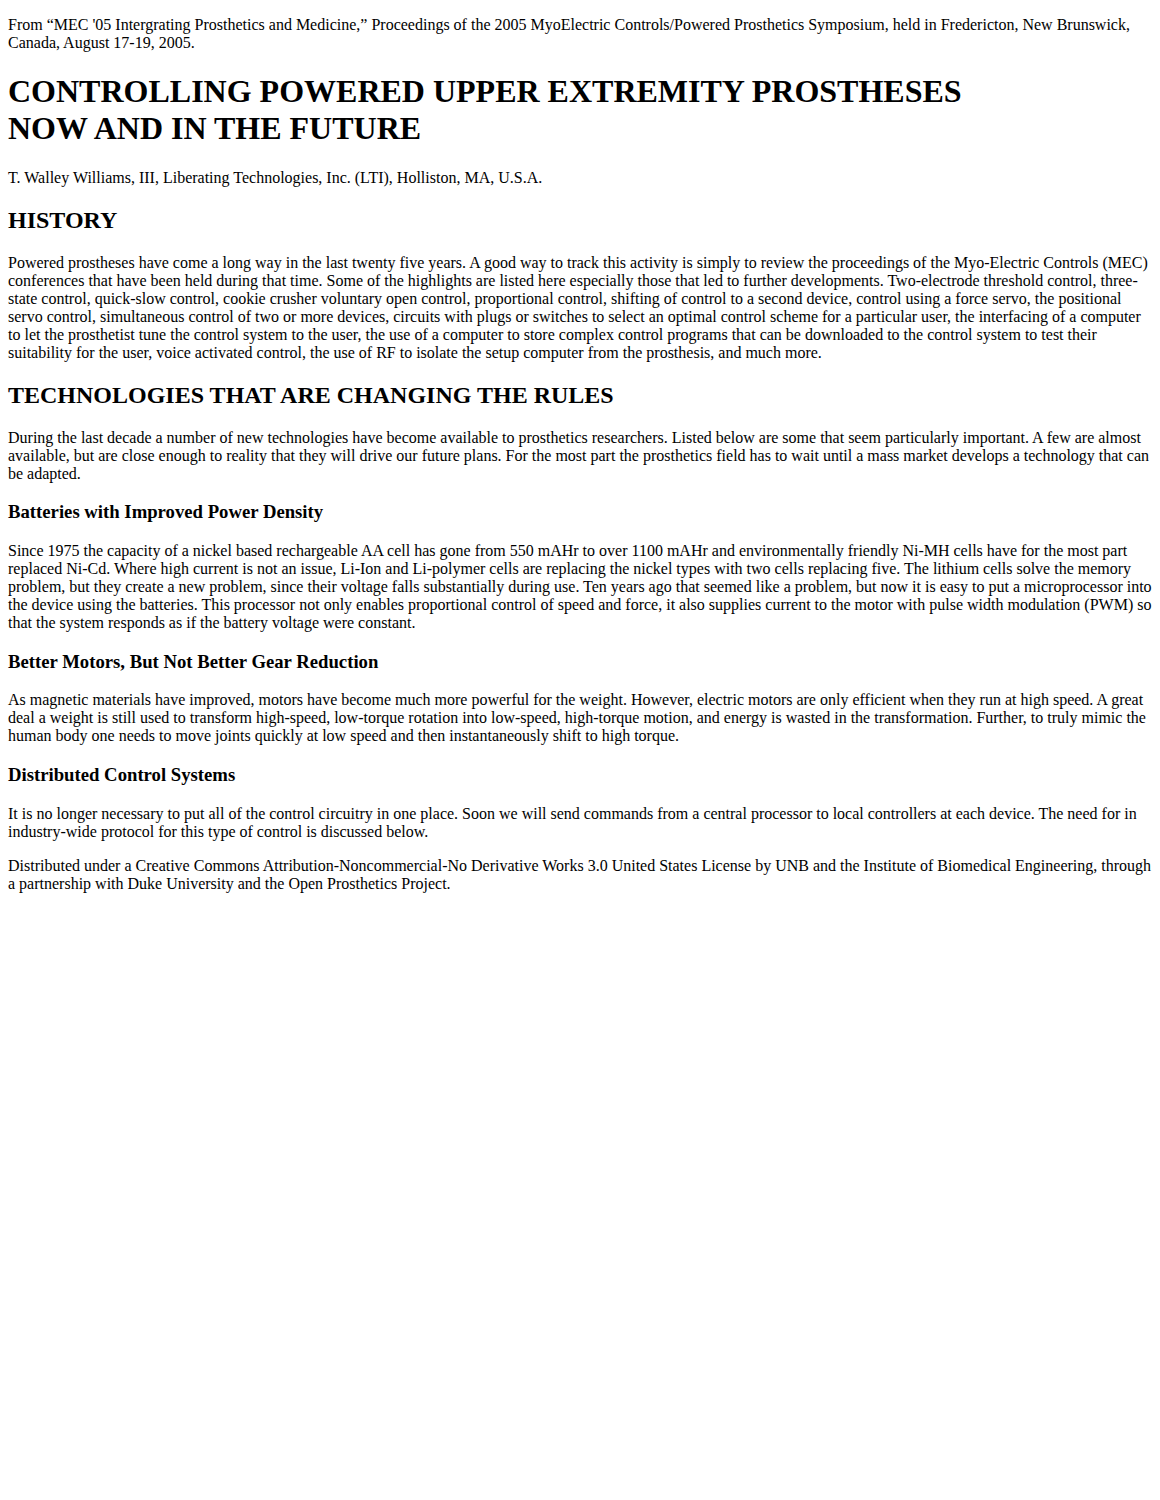From “MEC '05 Intergrating Prosthetics and Medicine,” Proceedings of the 2005 MyoElectric Controls/Powered Prosthetics Symposium, held in Fredericton, New Brunswick, Canada, August 17-19, 2005.
CONTROLLING POWERED UPPER EXTREMITY PROSTHESES
NOW AND IN THE FUTURE
T. Walley Williams, III, Liberating Technologies, Inc. (LTI), Holliston, MA, U.S.A.
HISTORY
Powered prostheses have come a long way in the last twenty five years. A good way to track this activity is simply to review the proceedings of the Myo-Electric Controls (MEC) conferences that have been held during that time. Some of the highlights are listed here especially those that led to further developments. Two-electrode threshold control, three-state control, quick-slow control, cookie crusher voluntary open control, proportional control, shifting of control to a second device, control using a force servo, the positional servo control, simultaneous control of two or more devices, circuits with plugs or switches to select an optimal control scheme for a particular user, the interfacing of a computer to let the prosthetist tune the control system to the user, the use of a computer to store complex control programs that can be downloaded to the control system to test their suitability for the user, voice activated control, the use of RF to isolate the setup computer from the prosthesis, and much more.
TECHNOLOGIES THAT ARE CHANGING THE RULES
During the last decade a number of new technologies have become available to prosthetics researchers. Listed below are some that seem particularly important. A few are almost available, but are close enough to reality that they will drive our future plans. For the most part the prosthetics field has to wait until a mass market develops a technology that can be adapted.
Batteries with Improved Power Density
Since 1975 the capacity of a nickel based rechargeable AA cell has gone from 550 mAHr to over 1100 mAHr and environmentally friendly Ni-MH cells have for the most part replaced Ni-Cd. Where high current is not an issue, Li-Ion and Li-polymer cells are replacing the nickel types with two cells replacing five. The lithium cells solve the memory problem, but they create a new problem, since their voltage falls substantially during use. Ten years ago that seemed like a problem, but now it is easy to put a microprocessor into the device using the batteries. This processor not only enables proportional control of speed and force, it also supplies current to the motor with pulse width modulation (PWM) so that the system responds as if the battery voltage were constant.
Better Motors, But Not Better Gear Reduction
As magnetic materials have improved, motors have become much more powerful for the weight. However, electric motors are only efficient when they run at high speed. A great deal a weight is still used to transform high-speed, low-torque rotation into low-speed, high-torque motion, and energy is wasted in the transformation. Further, to truly mimic the human body one needs to move joints quickly at low speed and then instantaneously shift to high torque.
Distributed Control Systems
It is no longer necessary to put all of the control circuitry in one place. Soon we will send commands from a central processor to local controllers at each device. The need for in industry-wide protocol for this type of control is discussed below.
Distributed under a Creative Commons Attribution-Noncommercial-No Derivative Works 3.0 United States License by UNB and the Institute of Biomedical Engineering, through a partnership with Duke University and the Open Prosthetics Project.